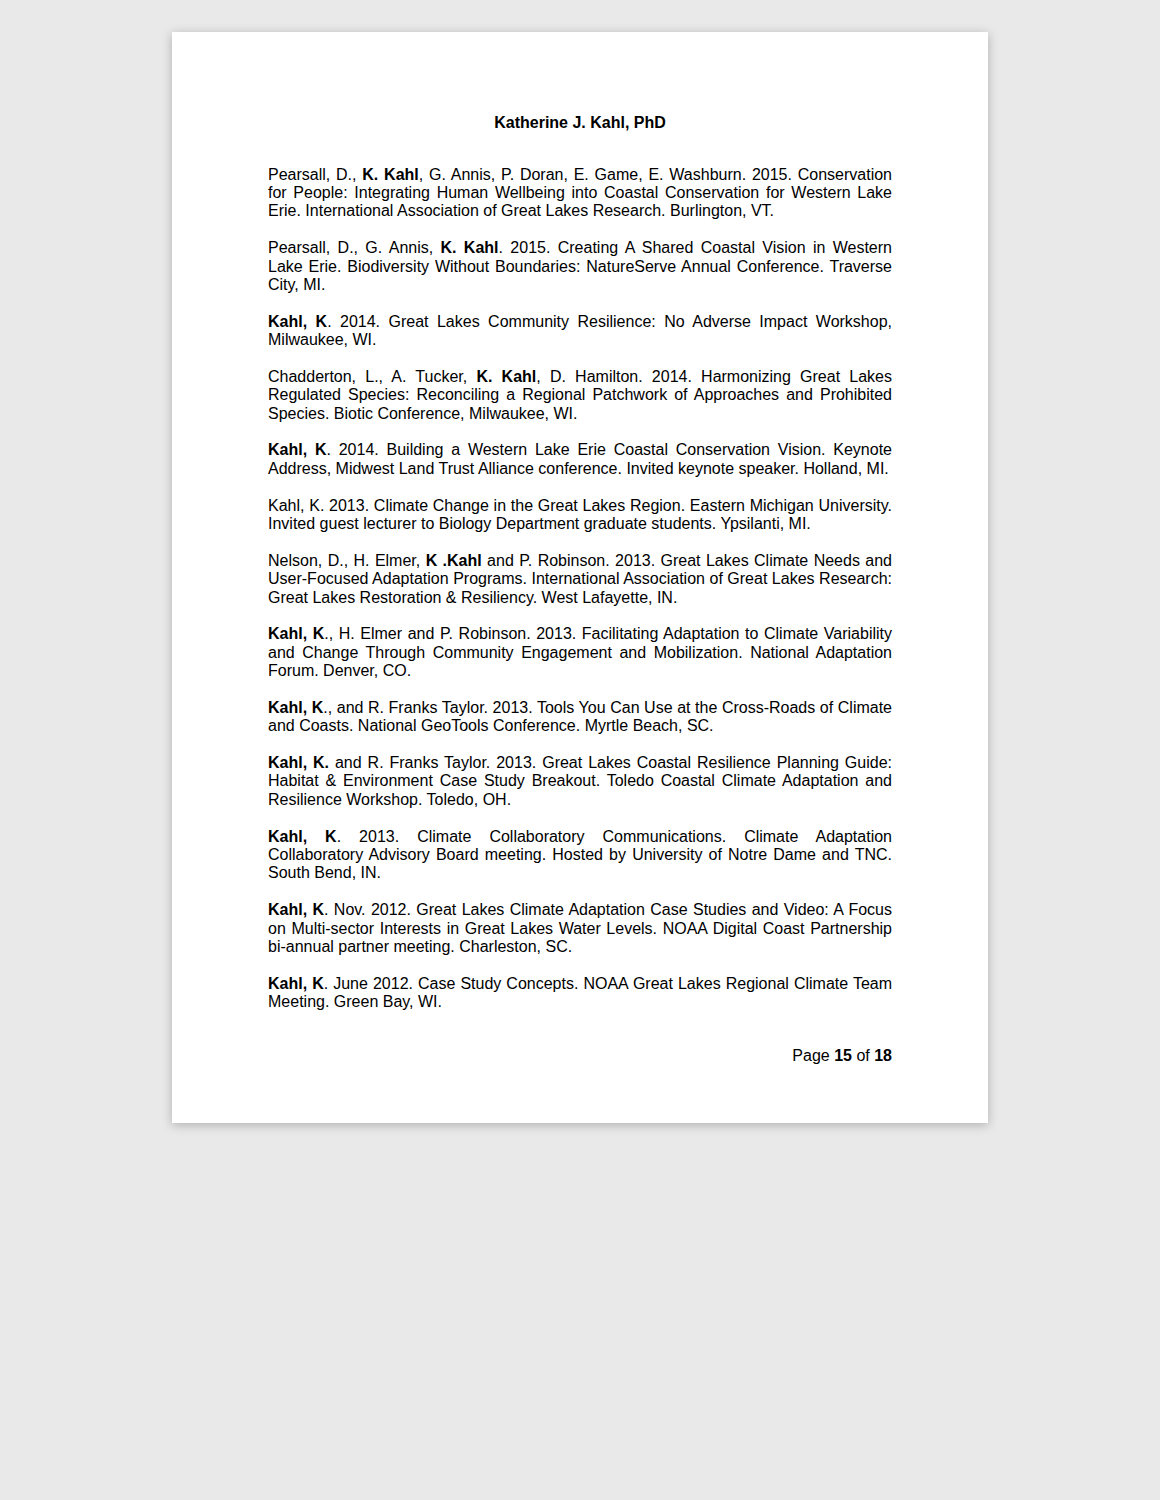Katherine J. Kahl, PhD
Pearsall, D., K. Kahl, G. Annis, P. Doran, E. Game, E. Washburn. 2015. Conservation for People: Integrating Human Wellbeing into Coastal Conservation for Western Lake Erie. International Association of Great Lakes Research. Burlington, VT.
Pearsall, D., G. Annis, K. Kahl. 2015. Creating A Shared Coastal Vision in Western Lake Erie. Biodiversity Without Boundaries: NatureServe Annual Conference. Traverse City, MI.
Kahl, K. 2014. Great Lakes Community Resilience: No Adverse Impact Workshop, Milwaukee, WI.
Chadderton, L., A. Tucker, K. Kahl, D. Hamilton. 2014. Harmonizing Great Lakes Regulated Species: Reconciling a Regional Patchwork of Approaches and Prohibited Species. Biotic Conference, Milwaukee, WI.
Kahl, K. 2014. Building a Western Lake Erie Coastal Conservation Vision. Keynote Address, Midwest Land Trust Alliance conference. Invited keynote speaker. Holland, MI.
Kahl, K. 2013. Climate Change in the Great Lakes Region. Eastern Michigan University. Invited guest lecturer to Biology Department graduate students. Ypsilanti, MI.
Nelson, D., H. Elmer, K .Kahl and P. Robinson. 2013. Great Lakes Climate Needs and User-Focused Adaptation Programs. International Association of Great Lakes Research: Great Lakes Restoration & Resiliency. West Lafayette, IN.
Kahl, K., H. Elmer and P. Robinson. 2013. Facilitating Adaptation to Climate Variability and Change Through Community Engagement and Mobilization. National Adaptation Forum. Denver, CO.
Kahl, K., and R. Franks Taylor. 2013. Tools You Can Use at the Cross-Roads of Climate and Coasts. National GeoTools Conference. Myrtle Beach, SC.
Kahl, K. and R. Franks Taylor. 2013. Great Lakes Coastal Resilience Planning Guide: Habitat & Environment Case Study Breakout. Toledo Coastal Climate Adaptation and Resilience Workshop. Toledo, OH.
Kahl, K. 2013. Climate Collaboratory Communications. Climate Adaptation Collaboratory Advisory Board meeting. Hosted by University of Notre Dame and TNC. South Bend, IN.
Kahl, K. Nov. 2012. Great Lakes Climate Adaptation Case Studies and Video: A Focus on Multi-sector Interests in Great Lakes Water Levels. NOAA Digital Coast Partnership bi-annual partner meeting. Charleston, SC.
Kahl, K. June 2012. Case Study Concepts. NOAA Great Lakes Regional Climate Team Meeting. Green Bay, WI.
Page 15 of 18